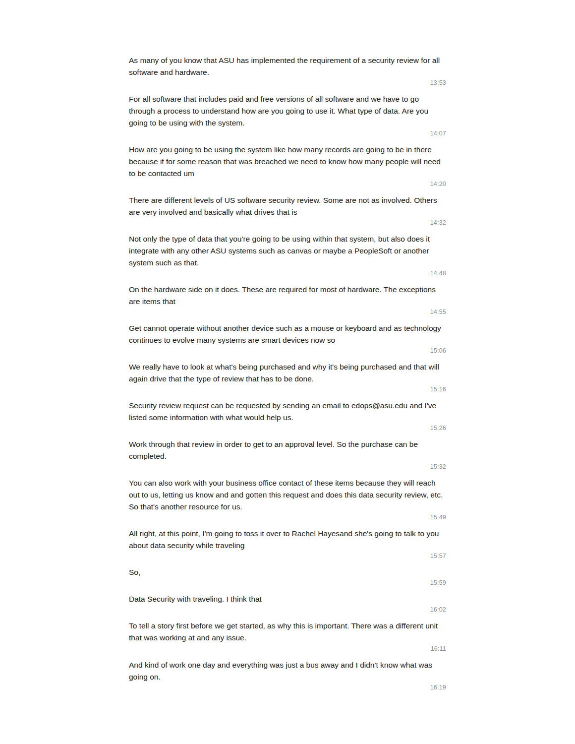As many of you know that ASU has implemented the requirement of a security review for all software and hardware.
13:53
For all software that includes paid and free versions of all software and we have to go through a process to understand how are you going to use it. What type of data. Are you going to be using with the system.
14:07
How are you going to be using the system like how many records are going to be in there because if for some reason that was breached we need to know how many people will need to be contacted um
14:20
There are different levels of US software security review. Some are not as involved. Others are very involved and basically what drives that is
14:32
Not only the type of data that you're going to be using within that system, but also does it integrate with any other ASU systems such as canvas or maybe a PeopleSoft or another system such as that.
14:48
On the hardware side on it does. These are required for most of hardware. The exceptions are items that
14:55
Get cannot operate without another device such as a mouse or keyboard and as technology continues to evolve many systems are smart devices now so
15:06
We really have to look at what's being purchased and why it's being purchased and that will again drive that the type of review that has to be done.
15:16
Security review request can be requested by sending an email to edops@asu.edu and I've listed some information with what would help us.
15:26
Work through that review in order to get to an approval level. So the purchase can be completed.
15:32
You can also work with your business office contact of these items because they will reach out to us, letting us know and and gotten this request and does this data security review, etc. So that's another resource for us.
15:49
All right, at this point, I'm going to toss it over to Rachel Hayesand she's going to talk to you about data security while traveling
15:57
So,
15:59
Data Security with traveling. I think that
16:02
To tell a story first before we get started, as why this is important. There was a different unit that was working at and any issue.
16:11
And kind of work one day and everything was just a bus away and I didn't know what was going on.
16:19